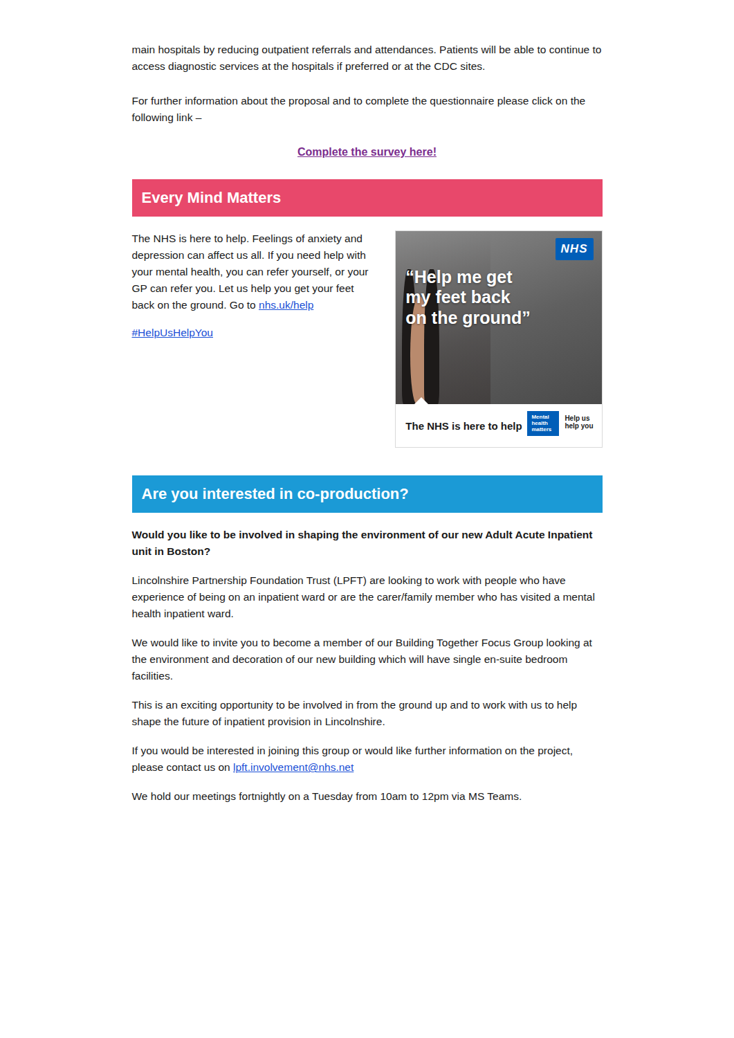main hospitals by reducing outpatient referrals and attendances. Patients will be able to continue to access diagnostic services at the hospitals if preferred or at the CDC sites.
For further information about the proposal and to complete the questionnaire please click on the following link –
Complete the survey here!
Every Mind Matters
The NHS is here to help. Feelings of anxiety and depression can affect us all. If you need help with your mental health, you can refer yourself, or your GP can refer you. Let us help you get your feet back on the ground. Go to nhs.uk/help
#HelpUsHelpYou
NHS
“Help me get
my feet back
on the ground”
The NHS is here to help
Mental
health
matters
Help us
help you
Are you interested in co-production?
Would you like to be involved in shaping the environment of our new Adult Acute Inpatient unit in Boston?
Lincolnshire Partnership Foundation Trust (LPFT) are looking to work with people who have experience of being on an inpatient ward or are the carer/family member who has visited a mental health inpatient ward.
We would like to invite you to become a member of our Building Together Focus Group looking at the environment and decoration of our new building which will have single en-suite bedroom facilities.
This is an exciting opportunity to be involved in from the ground up and to work with us to help shape the future of inpatient provision in Lincolnshire.
If you would be interested in joining this group or would like further information on the project, please contact us on lpft.involvement@nhs.net
We hold our meetings fortnightly on a Tuesday from 10am to 12pm via MS Teams.